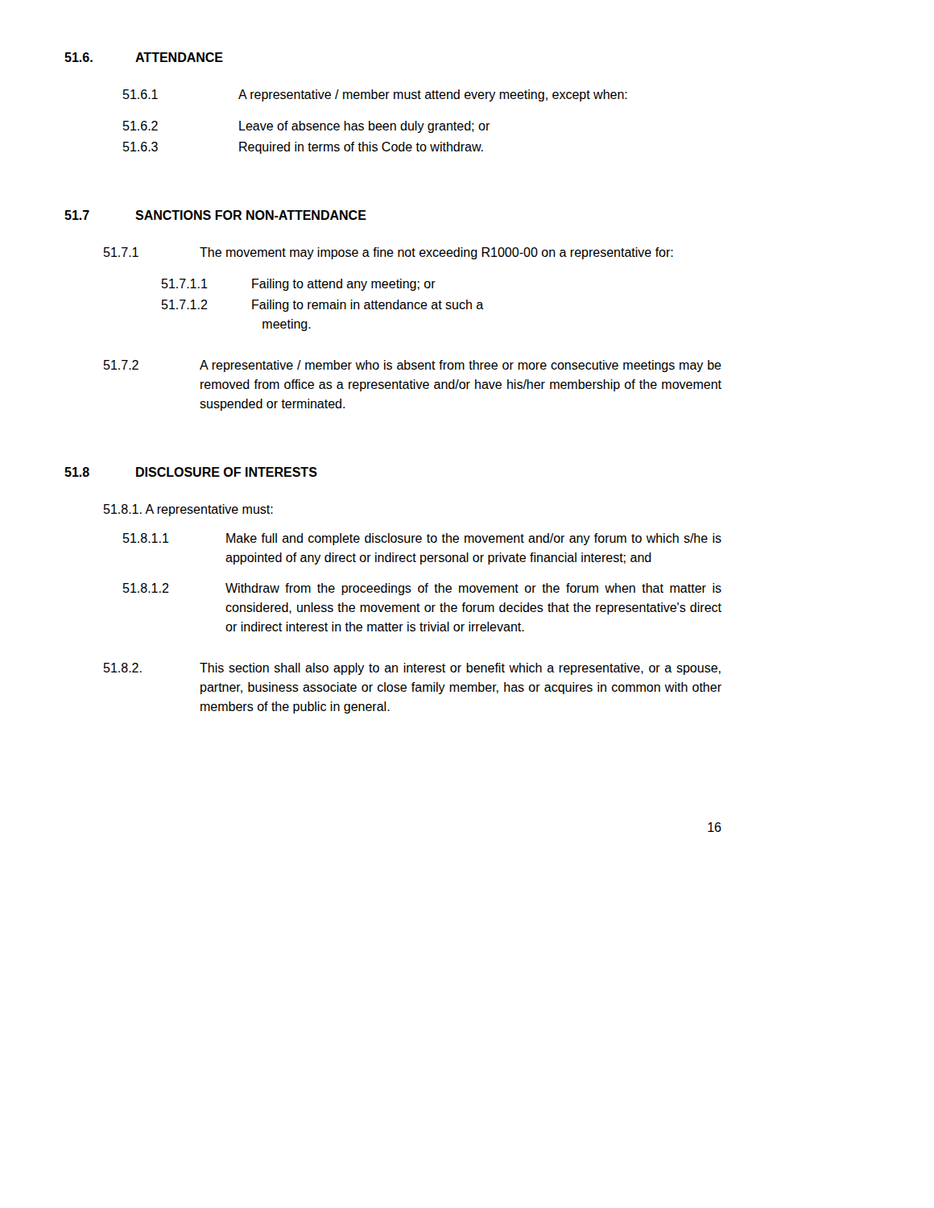51.6. ATTENDANCE
51.6.1 A representative / member must attend every meeting, except when:
51.6.2 Leave of absence has been duly granted; or
51.6.3 Required in terms of this Code to withdraw.
51.7 SANCTIONS FOR NON-ATTENDANCE
51.7.1 The movement may impose a fine not exceeding R1000-00 on a representative for:
51.7.1.1 Failing to attend any meeting; or
51.7.1.2 Failing to remain in attendance at such a
meeting.
51.7.2 A representative / member who is absent from three or more consecutive meetings may be removed from office as a representative and/or have his/her membership of the movement suspended or terminated.
51.8 DISCLOSURE OF INTERESTS
51.8.1. A representative must:
51.8.1.1 Make full and complete disclosure to the movement and/or any forum to which s/he is appointed of any direct or indirect personal or private financial interest; and
51.8.1.2 Withdraw from the proceedings of the movement or the forum when that matter is considered, unless the movement or the forum decides that the representative's direct or indirect interest in the matter is trivial or irrelevant.
51.8.2. This section shall also apply to an interest or benefit which a representative, or a spouse, partner, business associate or close family member, has or acquires in common with other members of the public in general.
16